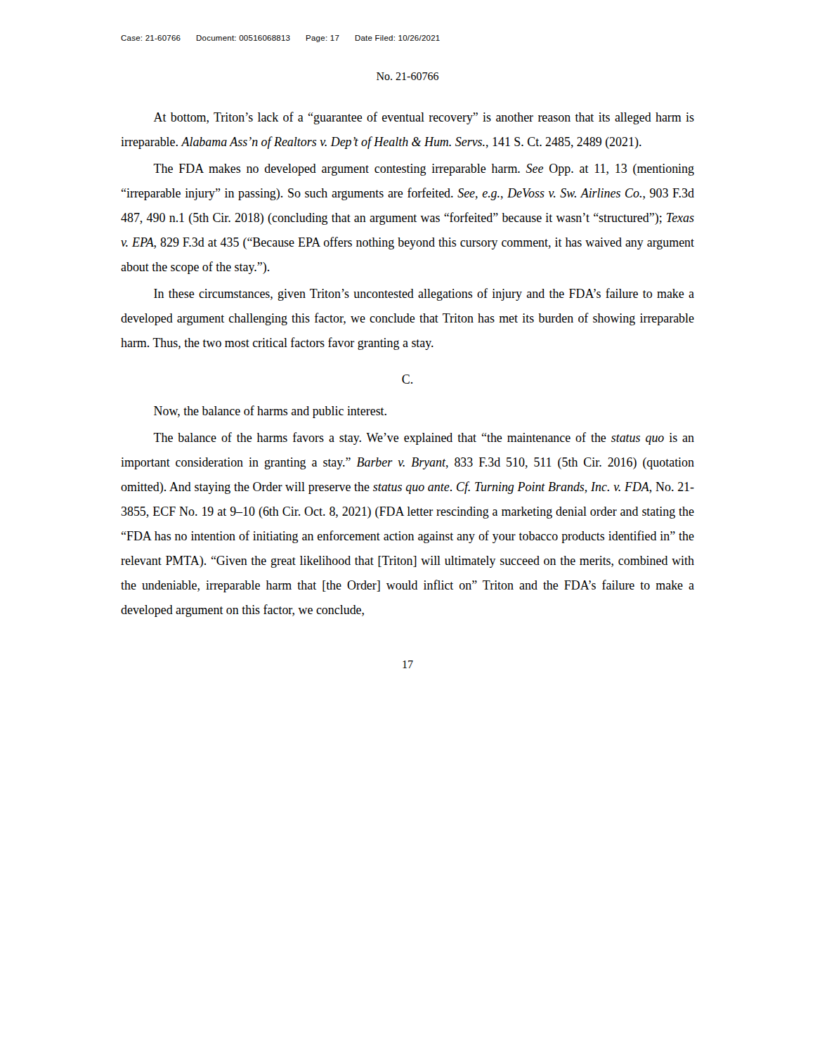Case: 21-60766 Document: 00516068813 Page: 17 Date Filed: 10/26/2021
No. 21-60766
At bottom, Triton’s lack of a “guarantee of eventual recovery” is another reason that its alleged harm is irreparable. Alabama Ass’n of Realtors v. Dep’t of Health & Hum. Servs., 141 S. Ct. 2485, 2489 (2021).
The FDA makes no developed argument contesting irreparable harm. See Opp. at 11, 13 (mentioning “irreparable injury” in passing). So such arguments are forfeited. See, e.g., DeVoss v. Sw. Airlines Co., 903 F.3d 487, 490 n.1 (5th Cir. 2018) (concluding that an argument was “forfeited” because it wasn’t “structured”); Texas v. EPA, 829 F.3d at 435 (“Because EPA offers nothing beyond this cursory comment, it has waived any argument about the scope of the stay.”).
In these circumstances, given Triton’s uncontested allegations of injury and the FDA’s failure to make a developed argument challenging this factor, we conclude that Triton has met its burden of showing irreparable harm. Thus, the two most critical factors favor granting a stay.
C.
Now, the balance of harms and public interest.
The balance of the harms favors a stay. We’ve explained that “the maintenance of the status quo is an important consideration in granting a stay.” Barber v. Bryant, 833 F.3d 510, 511 (5th Cir. 2016) (quotation omitted). And staying the Order will preserve the status quo ante. Cf. Turning Point Brands, Inc. v. FDA, No. 21-3855, ECF No. 19 at 9–10 (6th Cir. Oct. 8, 2021) (FDA letter rescinding a marketing denial order and stating the “FDA has no intention of initiating an enforcement action against any of your tobacco products identified in” the relevant PMTA). “Given the great likelihood that [Triton] will ultimately succeed on the merits, combined with the undeniable, irreparable harm that [the Order] would inflict on” Triton and the FDA’s failure to make a developed argument on this factor, we conclude,
17